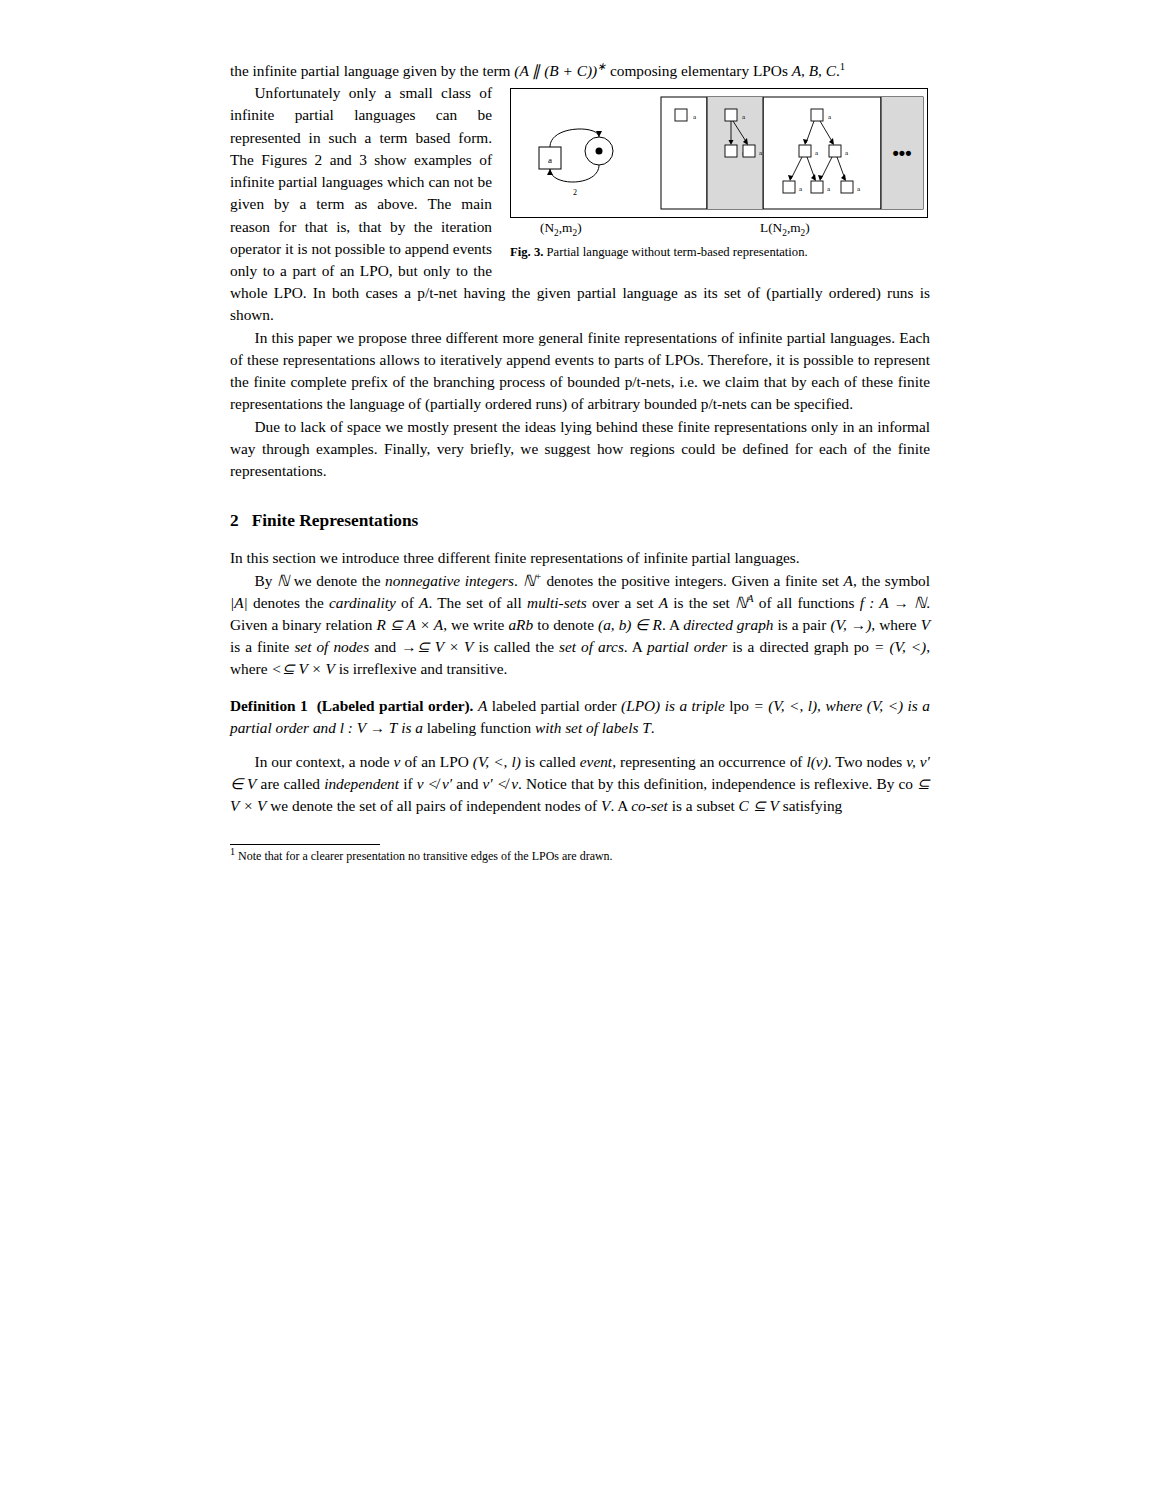the infinite partial language given by the term (A ∥ (B + C))∗ composing elementary LPOs A, B, C.1
a 2 a a a a a a a a a a •••
(N2,m2) L(N2,m2)
Fig. 3. Partial language without term-based representation.
Unfortunately only a small class of infinite partial languages can be represented in such a term based form. The Figures 2 and 3 show examples of infinite partial languages which can not be given by a term as above. The main reason for that is, that by the iteration operator it is not possible to append events only to a part of an LPO, but only to the whole LPO. In both cases a p/t-net having the given partial language as its set of (partially ordered) runs is shown.
In this paper we propose three different more general finite representations of infinite partial languages. Each of these representations allows to iteratively append events to parts of LPOs. Therefore, it is possible to represent the finite complete prefix of the branching process of bounded p/t-nets, i.e. we claim that by each of these finite representations the language of (partially ordered runs) of arbitrary bounded p/t-nets can be specified.
Due to lack of space we mostly present the ideas lying behind these finite representations only in an informal way through examples. Finally, very briefly, we suggest how regions could be defined for each of the finite representations.
2 Finite Representations
In this section we introduce three different finite representations of infinite partial languages.
By ℕ we denote the nonnegative integers. ℕ+ denotes the positive integers. Given a finite set A, the symbol |A| denotes the cardinality of A. The set of all multi-sets over a set A is the set ℕA of all functions f : A → ℕ. Given a binary relation R ⊆ A × A, we write aRb to denote (a, b) ∈ R. A directed graph is a pair (V, →), where V is a finite set of nodes and →⊆ V × V is called the set of arcs. A partial order is a directed graph po = (V, <), where <⊆ V × V is irreflexive and transitive.
Definition 1 (Labeled partial order). A labeled partial order (LPO) is a triple lpo = (V, <, l), where (V, <) is a partial order and l : V → T is a labeling function with set of labels T.
In our context, a node v of an LPO (V, <, l) is called event, representing an occurrence of l(v). Two nodes v, v′ ∈ V are called independent if v ≮ v′ and v′ ≮ v. Notice that by this definition, independence is reflexive. By co ⊆ V × V we denote the set of all pairs of independent nodes of V. A co-set is a subset C ⊆ V satisfying
1 Note that for a clearer presentation no transitive edges of the LPOs are drawn.